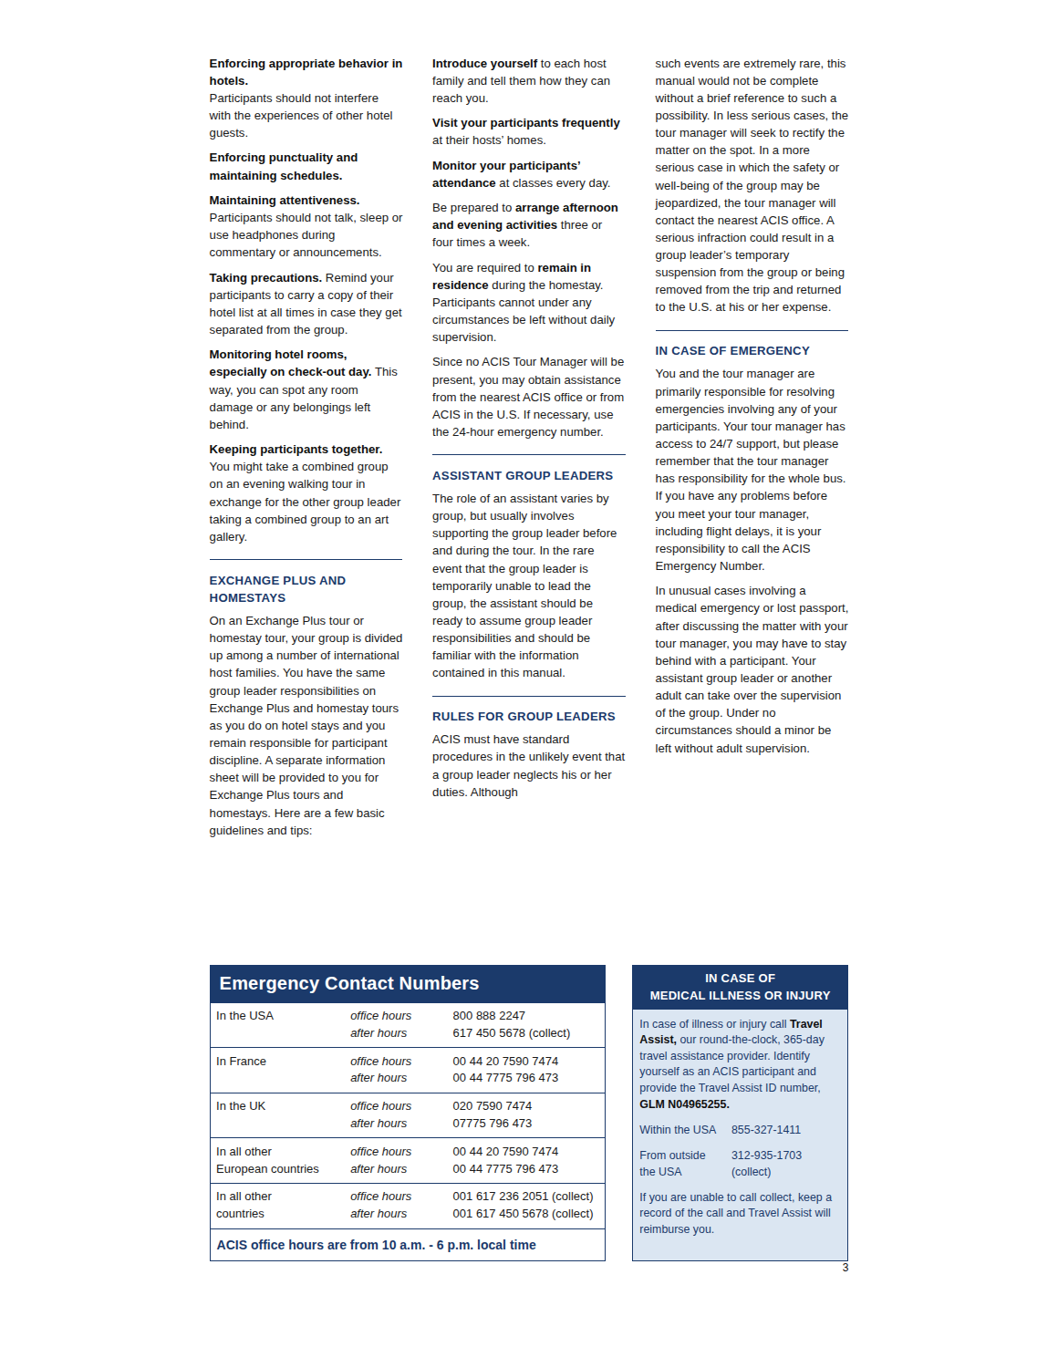Enforcing appropriate behavior in hotels.
Participants should not interfere with the experiences of other hotel guests.
Enforcing punctuality and maintaining schedules.
Maintaining attentiveness. Participants should not talk, sleep or use headphones during commentary or announcements.
Taking precautions. Remind your participants to carry a copy of their hotel list at all times in case they get separated from the group.
Monitoring hotel rooms, especially on check-out day. This way, you can spot any room damage or any belongings left behind.
Keeping participants together. You might take a combined group on an evening walking tour in exchange for the other group leader taking a combined group to an art gallery.
Exchange Plus and Homestays
On an Exchange Plus tour or homestay tour, your group is divided up among a number of international host families. You have the same group leader responsibilities on Exchange Plus and homestay tours as you do on hotel stays and you remain responsible for participant discipline. A separate information sheet will be provided to you for Exchange Plus tours and homestays. Here are a few basic guidelines and tips:
Introduce yourself to each host family and tell them how they can reach you.
Visit your participants frequently at their hosts’ homes.
Monitor your participants’ attendance at classes every day.
Be prepared to arrange afternoon and evening activities three or four times a week.
You are required to remain in residence during the homestay. Participants cannot under any circumstances be left without daily supervision.
Since no ACIS Tour Manager will be present, you may obtain assistance from the nearest ACIS office or from ACIS in the U.S. If necessary, use the 24-hour emergency number.
Assistant Group Leaders
The role of an assistant varies by group, but usually involves supporting the group leader before and during the tour. In the rare event that the group leader is temporarily unable to lead the group, the assistant should be ready to assume group leader responsibilities and should be familiar with the information contained in this manual.
Rules for Group Leaders
ACIS must have standard procedures in the unlikely event that a group leader neglects his or her duties. Although
such events are extremely rare, this manual would not be complete without a brief reference to such a possibility. In less serious cases, the tour manager will seek to rectify the matter on the spot. In a more serious case in which the safety or well-being of the group may be jeopardized, the tour manager will contact the nearest ACIS office. A serious infraction could result in a group leader’s temporary suspension from the group or being removed from the trip and returned to the U.S. at his or her expense.
In Case of Emergency
You and the tour manager are primarily responsible for resolving emergencies involving any of your participants. Your tour manager has access to 24/7 support, but please remember that the tour manager has responsibility for the whole bus. If you have any problems before you meet your tour manager, including flight delays, it is your responsibility to call the ACIS Emergency Number.
In unusual cases involving a medical emergency or lost passport, after discussing the matter with your tour manager, you may have to stay behind with a participant. Your assistant group leader or another adult can take over the supervision of the group. Under no circumstances should a minor be left without adult supervision.
Emergency Contact Numbers
| In the USA | office hours after hours | 800 888 2247 617 450 5678 (collect) |
| In France | office hours after hours | 00 44 20 7590 7474 00 44 7775 796 473 |
| In the UK | office hours after hours | 020 7590 7474 07775 796 473 |
| In all other European countries | office hours after hours | 00 44 20 7590 7474 00 44 7775 796 473 |
| In all other countries | office hours after hours | 001 617 236 2051 (collect) 001 617 450 5678 (collect) |
ACIS office hours are from 10 a.m. - 6 p.m. local time
IN CASE OF
MEDICAL ILLNESS OR INJURY
In case of illness or injury call Travel Assist, our round-the-clock, 365-day travel assistance provider. Identify yourself as an ACIS participant and provide the Travel Assist ID number, GLM N04965255.
Within the USA
855-327-1411
From outside
the USA
312-935-1703
(collect)
If you are unable to call collect, keep a record of the call and Travel Assist will reimburse you.
3